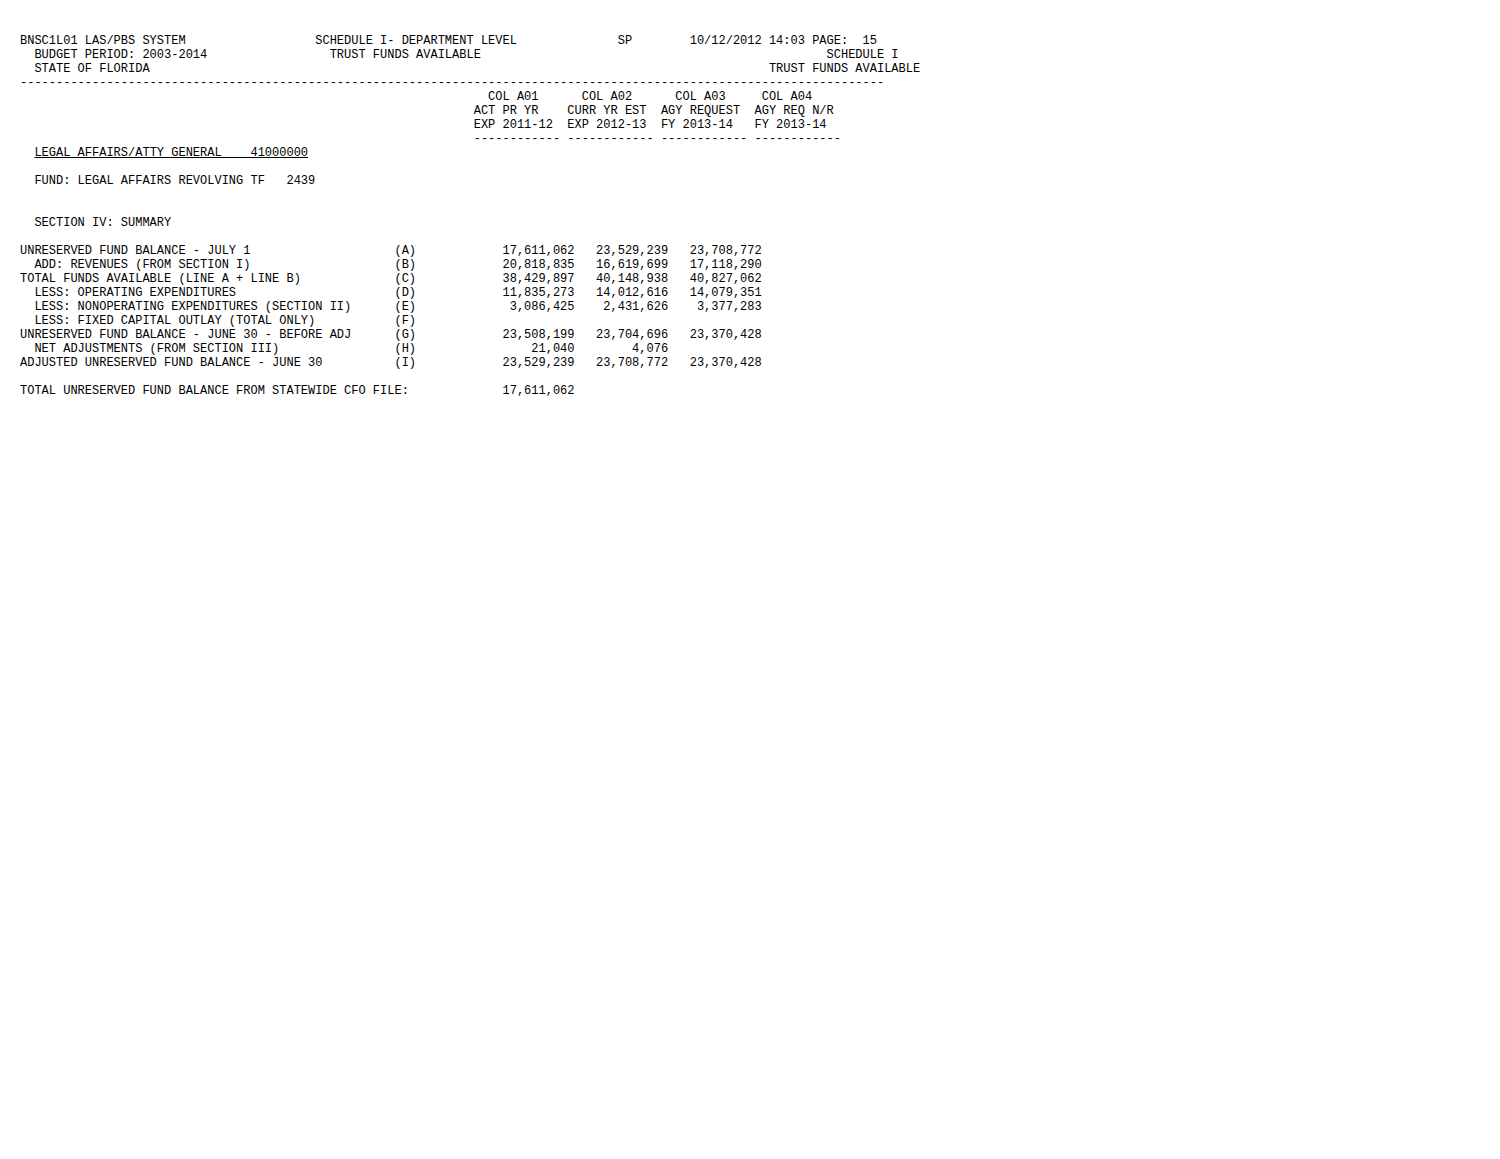BNSC1L01 LAS/PBS SYSTEM SCHEDULE I- DEPARTMENT LEVEL SP 10/12/2012 14:03 PAGE: 15 BUDGET PERIOD: 2003-2014 TRUST FUNDS AVAILABLE SCHEDULE I STATE OF FLORIDA TRUST FUNDS AVAILABLE ------------------------------------------------------------------------------------------------------------------------ COL A01 COL A02 COL A03 COL A04 ACT PR YR CURR YR EST AGY REQUEST AGY REQ N/R EXP 2011-12 EXP 2012-13 FY 2013-14 FY 2013-14 ------------ ------------ ------------ ------------ LEGAL AFFAIRS/ATTY GENERAL 41000000 FUND: LEGAL AFFAIRS REVOLVING TF 2439 SECTION IV: SUMMARY UNRESERVED FUND BALANCE - JULY 1 (A) 17,611,062 23,529,239 23,708,772 ADD: REVENUES (FROM SECTION I) (B) 20,818,835 16,619,699 17,118,290 TOTAL FUNDS AVAILABLE (LINE A + LINE B) (C) 38,429,897 40,148,938 40,827,062 LESS: OPERATING EXPENDITURES (D) 11,835,273 14,012,616 14,079,351 LESS: NONOPERATING EXPENDITURES (SECTION II) (E) 3,086,425 2,431,626 3,377,283 LESS: FIXED CAPITAL OUTLAY (TOTAL ONLY) (F) UNRESERVED FUND BALANCE - JUNE 30 - BEFORE ADJ (G) 23,508,199 23,704,696 23,370,428 NET ADJUSTMENTS (FROM SECTION III) (H) 21,040 4,076 ADJUSTED UNRESERVED FUND BALANCE - JUNE 30 (I) 23,529,239 23,708,772 23,370,428 TOTAL UNRESERVED FUND BALANCE FROM STATEWIDE CFO FILE: 17,611,062